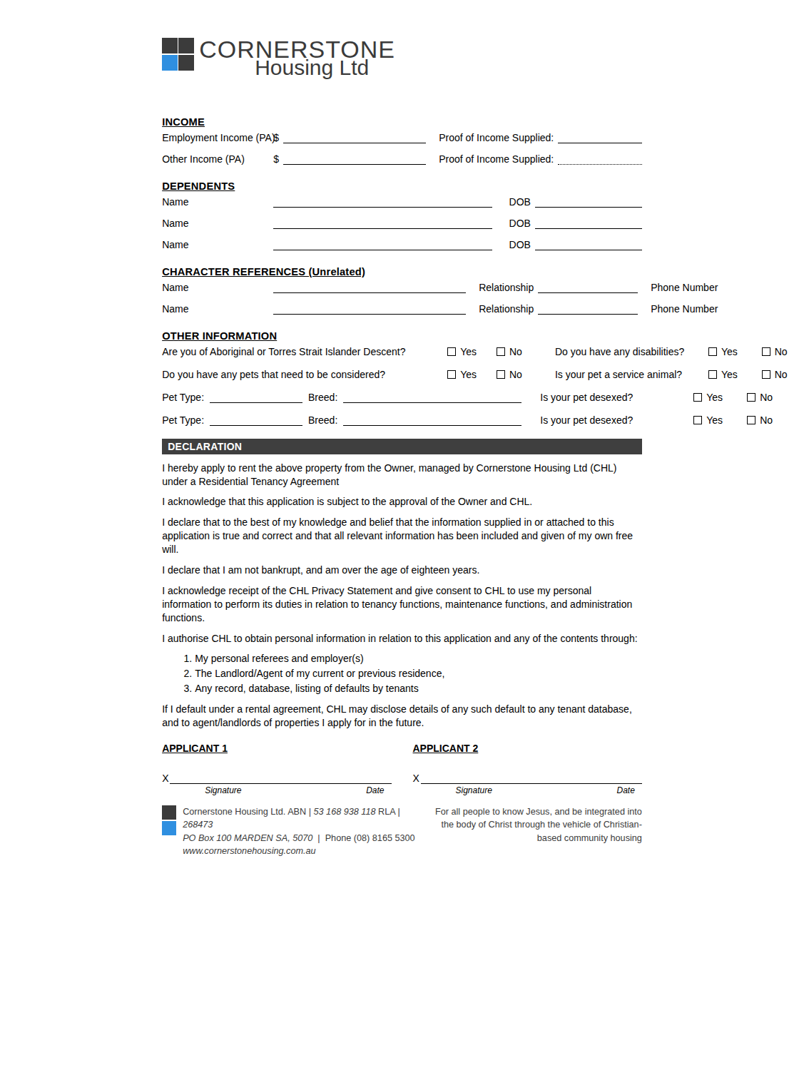CORNERSTONE Housing Ltd
INCOME
Employment Income (PA)
$
Proof of Income Supplied:
Other Income (PA)
$
Proof of Income Supplied:
DEPENDENTS
Name
DOB
Name
DOB
Name
DOB
CHARACTER REFERENCES (Unrelated)
Name
Relationship
Phone Number
Name
Relationship
Phone Number
OTHER INFORMATION
Are you of Aboriginal or Torres Strait Islander Descent?
Yes No
Do you have any disabilities?
Yes No
Do you have any pets that need to be considered?
Yes No
Is your pet a service animal?
Yes No
Pet Type:
Breed:
Is your pet desexed?
Yes No
Pet Type:
Breed:
Is your pet desexed?
Yes No
DECLARATION
I hereby apply to rent the above property from the Owner, managed by Cornerstone Housing Ltd (CHL) under a Residential Tenancy Agreement
I acknowledge that this application is subject to the approval of the Owner and CHL.
I declare that to the best of my knowledge and belief that the information supplied in or attached to this application is true and correct and that all relevant information has been included and given of my own free will.
I declare that I am not bankrupt, and am over the age of eighteen years.
I acknowledge receipt of the CHL Privacy Statement and give consent to CHL to use my personal information to perform its duties in relation to tenancy functions, maintenance functions, and administration functions.
I authorise CHL to obtain personal information in relation to this application and any of the contents through:
My personal referees and employer(s)
The Landlord/Agent of my current or previous residence,
Any record, database, listing of defaults by tenants
If I default under a rental agreement, CHL may disclose details of any such default to any tenant database, and to agent/landlords of properties I apply for in the future.
APPLICANT 1
X
Signature Date
APPLICANT 2
X
Signature Date
Cornerstone Housing Ltd. ABN | 53 168 938 118 RLA | 268473
PO Box 100 MARDEN SA, 5070 | Phone (08) 8165 5300
www.cornerstonehousing.com.au
For all people to know Jesus, and be integrated into the body of Christ through the vehicle of Christian-based community housing